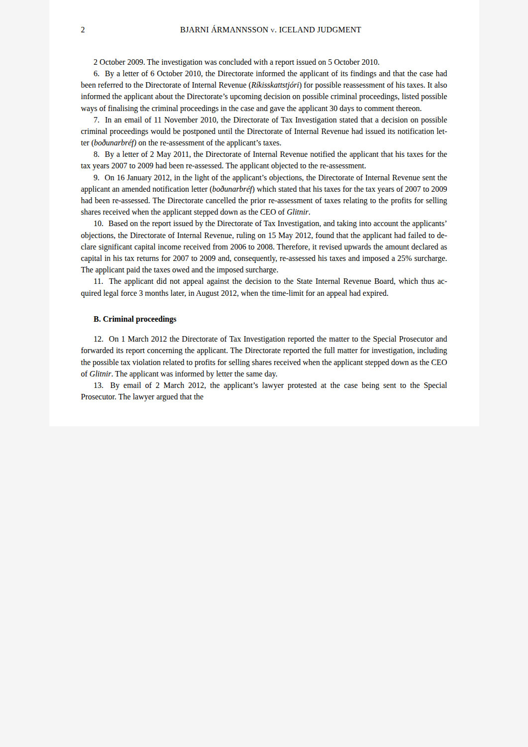2 BJARNI ÁRMANNSSON v. ICELAND JUDGMENT
2 October 2009. The investigation was concluded with a report issued on 5 October 2010.
6. By a letter of 6 October 2010, the Directorate informed the applicant of its findings and that the case had been referred to the Directorate of Internal Revenue (Ríkisskattstjóri) for possible reassessment of his taxes. It also informed the applicant about the Directorate’s upcoming decision on possible criminal proceedings, listed possible ways of finalising the criminal proceedings in the case and gave the applicant 30 days to comment thereon.
7. In an email of 11 November 2010, the Directorate of Tax Investigation stated that a decision on possible criminal proceedings would be postponed until the Directorate of Internal Revenue had issued its notification letter (boðunarbréf) on the re-assessment of the applicant’s taxes.
8. By a letter of 2 May 2011, the Directorate of Internal Revenue notified the applicant that his taxes for the tax years 2007 to 2009 had been re-assessed. The applicant objected to the re-assessment.
9. On 16 January 2012, in the light of the applicant’s objections, the Directorate of Internal Revenue sent the applicant an amended notification letter (boðunarbréf) which stated that his taxes for the tax years of 2007 to 2009 had been re-assessed. The Directorate cancelled the prior re-assessment of taxes relating to the profits for selling shares received when the applicant stepped down as the CEO of Glitnir.
10. Based on the report issued by the Directorate of Tax Investigation, and taking into account the applicants’ objections, the Directorate of Internal Revenue, ruling on 15 May 2012, found that the applicant had failed to declare significant capital income received from 2006 to 2008. Therefore, it revised upwards the amount declared as capital in his tax returns for 2007 to 2009 and, consequently, re-assessed his taxes and imposed a 25% surcharge. The applicant paid the taxes owed and the imposed surcharge.
11. The applicant did not appeal against the decision to the State Internal Revenue Board, which thus acquired legal force 3 months later, in August 2012, when the time-limit for an appeal had expired.
B. Criminal proceedings
12. On 1 March 2012 the Directorate of Tax Investigation reported the matter to the Special Prosecutor and forwarded its report concerning the applicant. The Directorate reported the full matter for investigation, including the possible tax violation related to profits for selling shares received when the applicant stepped down as the CEO of Glitnir. The applicant was informed by letter the same day.
13. By email of 2 March 2012, the applicant’s lawyer protested at the case being sent to the Special Prosecutor. The lawyer argued that the